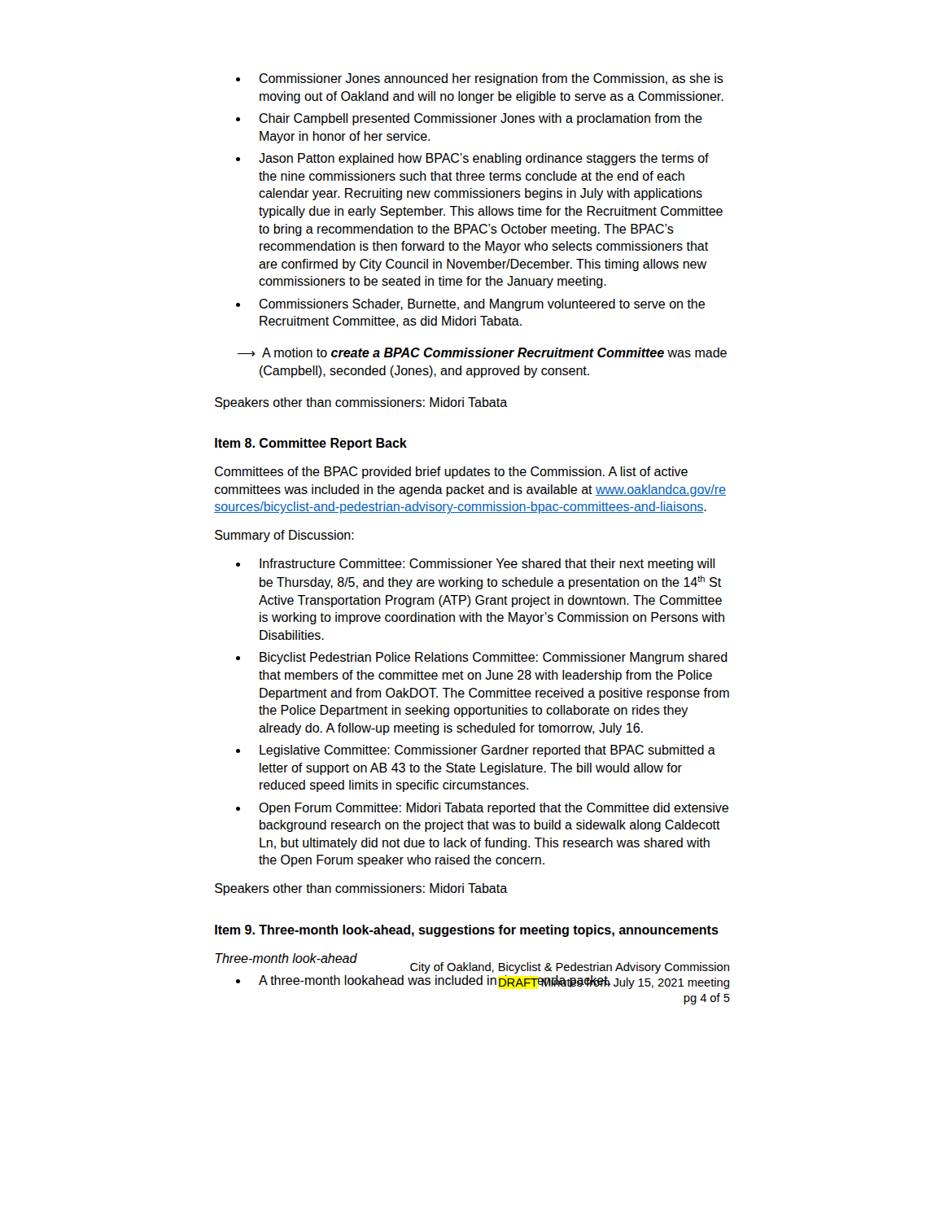Commissioner Jones announced her resignation from the Commission, as she is moving out of Oakland and will no longer be eligible to serve as a Commissioner.
Chair Campbell presented Commissioner Jones with a proclamation from the Mayor in honor of her service.
Jason Patton explained how BPAC’s enabling ordinance staggers the terms of the nine commissioners such that three terms conclude at the end of each calendar year. Recruiting new commissioners begins in July with applications typically due in early September. This allows time for the Recruitment Committee to bring a recommendation to the BPAC’s October meeting. The BPAC’s recommendation is then forward to the Mayor who selects commissioners that are confirmed by City Council in November/December. This timing allows new commissioners to be seated in time for the January meeting.
Commissioners Schader, Burnette, and Mangrum volunteered to serve on the Recruitment Committee, as did Midori Tabata.
⟶ A motion to create a BPAC Commissioner Recruitment Committee was made (Campbell), seconded (Jones), and approved by consent.
Speakers other than commissioners: Midori Tabata
Item 8. Committee Report Back
Committees of the BPAC provided brief updates to the Commission. A list of active committees was included in the agenda packet and is available at www.oaklandca.gov/resources/bicyclist-and-pedestrian-advisory-commission-bpac-committees-and-liaisons.
Summary of Discussion:
Infrastructure Committee: Commissioner Yee shared that their next meeting will be Thursday, 8/5, and they are working to schedule a presentation on the 14th St Active Transportation Program (ATP) Grant project in downtown. The Committee is working to improve coordination with the Mayor’s Commission on Persons with Disabilities.
Bicyclist Pedestrian Police Relations Committee: Commissioner Mangrum shared that members of the committee met on June 28 with leadership from the Police Department and from OakDOT. The Committee received a positive response from the Police Department in seeking opportunities to collaborate on rides they already do. A follow-up meeting is scheduled for tomorrow, July 16.
Legislative Committee: Commissioner Gardner reported that BPAC submitted a letter of support on AB 43 to the State Legislature. The bill would allow for reduced speed limits in specific circumstances.
Open Forum Committee: Midori Tabata reported that the Committee did extensive background research on the project that was to build a sidewalk along Caldecott Ln, but ultimately did not due to lack of funding. This research was shared with the Open Forum speaker who raised the concern.
Speakers other than commissioners: Midori Tabata
Item 9. Three-month look-ahead, suggestions for meeting topics, announcements
Three-month look-ahead
A three-month lookahead was included in the agenda packet.
City of Oakland, Bicyclist & Pedestrian Advisory Commission
DRAFT Minutes from July 15, 2021 meeting
pg 4 of 5